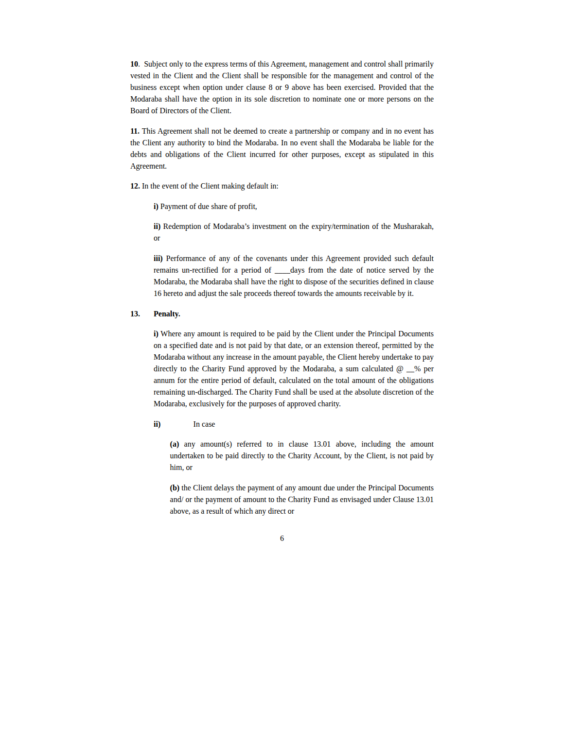10. Subject only to the express terms of this Agreement, management and control shall primarily vested in the Client and the Client shall be responsible for the management and control of the business except when option under clause 8 or 9 above has been exercised. Provided that the Modaraba shall have the option in its sole discretion to nominate one or more persons on the Board of Directors of the Client.
11. This Agreement shall not be deemed to create a partnership or company and in no event has the Client any authority to bind the Modaraba. In no event shall the Modaraba be liable for the debts and obligations of the Client incurred for other purposes, except as stipulated in this Agreement.
12. In the event of the Client making default in:
i) Payment of due share of profit,
ii) Redemption of Modaraba’s investment on the expiry/termination of the Musharakah, or
iii) Performance of any of the covenants under this Agreement provided such default remains un-rectified for a period of ____days from the date of notice served by the Modaraba, the Modaraba shall have the right to dispose of the securities defined in clause 16 hereto and adjust the sale proceeds thereof towards the amounts receivable by it.
13.
Penalty.
i) Where any amount is required to be paid by the Client under the Principal Documents on a specified date and is not paid by that date, or an extension thereof, permitted by the Modaraba without any increase in the amount payable, the Client hereby undertake to pay directly to the Charity Fund approved by the Modaraba, a sum calculated @ __% per annum for the entire period of default, calculated on the total amount of the obligations remaining un-discharged. The Charity Fund shall be used at the absolute discretion of the Modaraba, exclusively for the purposes of approved charity.
ii)
In case
(a) any amount(s) referred to in clause 13.01 above, including the amount undertaken to be paid directly to the Charity Account, by the Client, is not paid by him, or
(b) the Client delays the payment of any amount due under the Principal Documents and/ or the payment of amount to the Charity Fund as envisaged under Clause 13.01 above, as a result of which any direct or
6